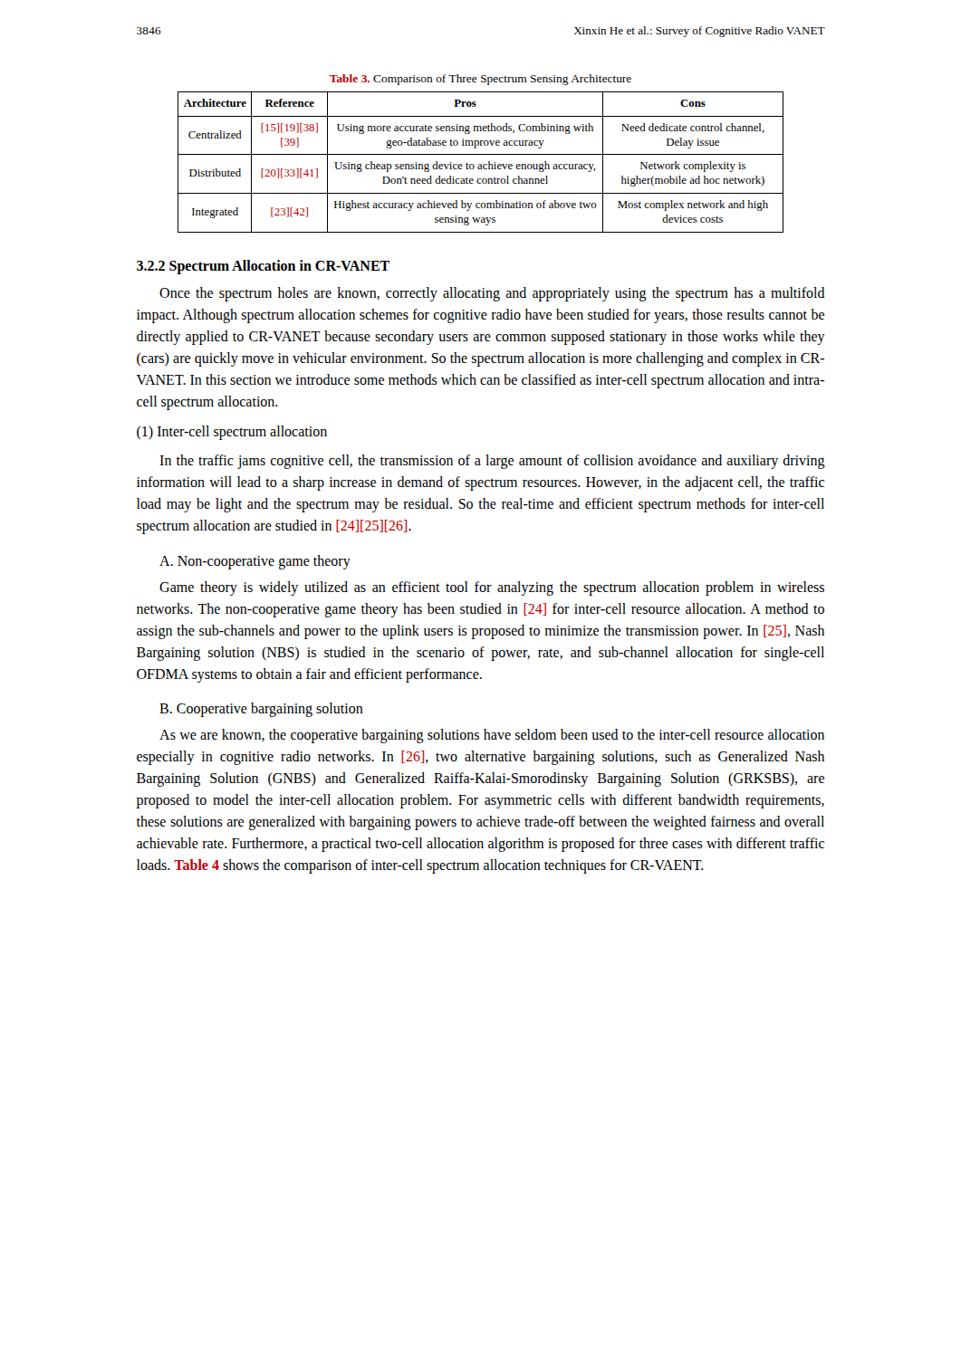3846 Xinxin He et al.: Survey of Cognitive Radio VANET
Table 3. Comparison of Three Spectrum Sensing Architecture
| Architecture | Reference | Pros | Cons |
| --- | --- | --- | --- |
| Centralized | [15] [19] [38] [39] | Using more accurate sensing methods, Combining with geo-database to improve accuracy | Need dedicate control channel, Delay issue |
| Distributed | [20] [33] [41] | Using cheap sensing device to achieve enough accuracy, Don't need dedicate control channel | Network complexity is higher(mobile ad hoc network) |
| Integrated | [23] [42] | Highest accuracy achieved by combination of above two sensing ways | Most complex network and high devices costs |
3.2.2 Spectrum Allocation in CR-VANET
Once the spectrum holes are known, correctly allocating and appropriately using the spectrum has a multifold impact. Although spectrum allocation schemes for cognitive radio have been studied for years, those results cannot be directly applied to CR-VANET because secondary users are common supposed stationary in those works while they (cars) are quickly move in vehicular environment. So the spectrum allocation is more challenging and complex in CR-VANET. In this section we introduce some methods which can be classified as inter-cell spectrum allocation and intra-cell spectrum allocation.
(1) Inter-cell spectrum allocation
In the traffic jams cognitive cell, the transmission of a large amount of collision avoidance and auxiliary driving information will lead to a sharp increase in demand of spectrum resources. However, in the adjacent cell, the traffic load may be light and the spectrum may be residual. So the real-time and efficient spectrum methods for inter-cell spectrum allocation are studied in [24][25][26].
A. Non-cooperative game theory
Game theory is widely utilized as an efficient tool for analyzing the spectrum allocation problem in wireless networks. The non-cooperative game theory has been studied in [24] for inter-cell resource allocation. A method to assign the sub-channels and power to the uplink users is proposed to minimize the transmission power. In [25], Nash Bargaining solution (NBS) is studied in the scenario of power, rate, and sub-channel allocation for single-cell OFDMA systems to obtain a fair and efficient performance.
B. Cooperative bargaining solution
As we are known, the cooperative bargaining solutions have seldom been used to the inter-cell resource allocation especially in cognitive radio networks. In [26], two alternative bargaining solutions, such as Generalized Nash Bargaining Solution (GNBS) and Generalized Raiffa-Kalai-Smorodinsky Bargaining Solution (GRKSBS), are proposed to model the inter-cell allocation problem. For asymmetric cells with different bandwidth requirements, these solutions are generalized with bargaining powers to achieve trade-off between the weighted fairness and overall achievable rate. Furthermore, a practical two-cell allocation algorithm is proposed for three cases with different traffic loads. Table 4 shows the comparison of inter-cell spectrum allocation techniques for CR-VAENT.